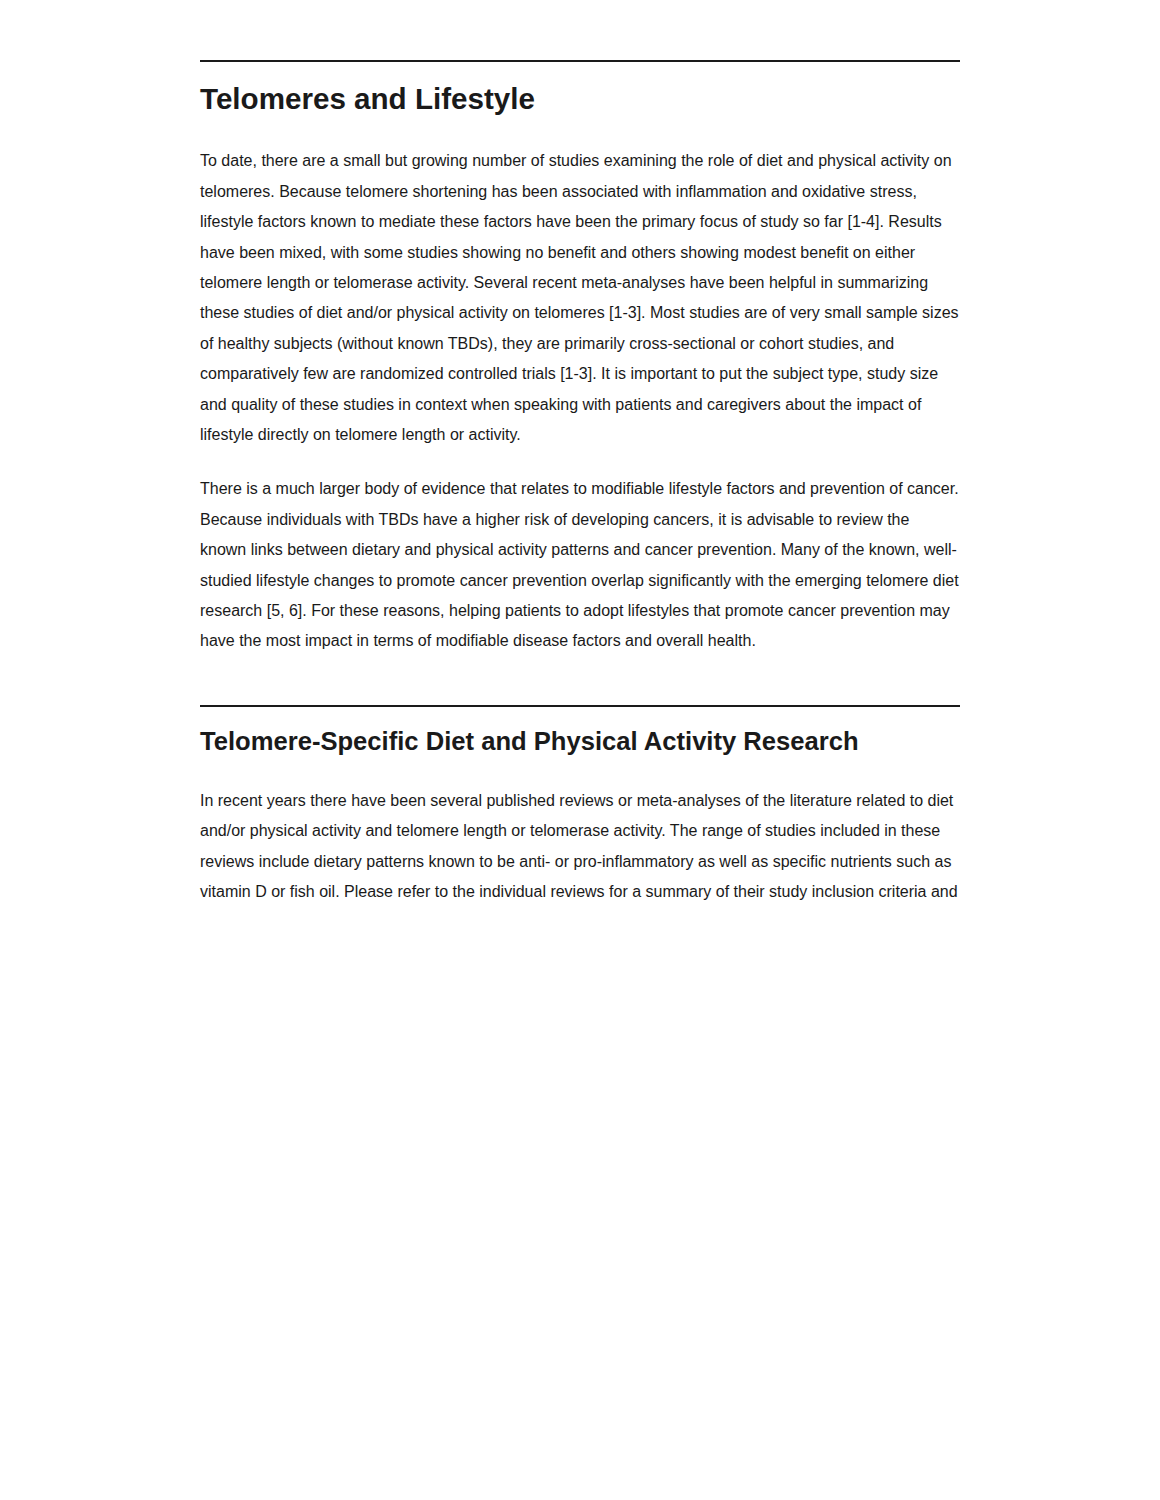Telomeres and Lifestyle
To date, there are a small but growing number of studies examining the role of diet and physical activity on telomeres. Because telomere shortening has been associated with inflammation and oxidative stress, lifestyle factors known to mediate these factors have been the primary focus of study so far [1-4]. Results have been mixed, with some studies showing no benefit and others showing modest benefit on either telomere length or telomerase activity. Several recent meta-analyses have been helpful in summarizing these studies of diet and/or physical activity on telomeres [1-3]. Most studies are of very small sample sizes of healthy subjects (without known TBDs), they are primarily cross-sectional or cohort studies, and comparatively few are randomized controlled trials [1-3]. It is important to put the subject type, study size and quality of these studies in context when speaking with patients and caregivers about the impact of lifestyle directly on telomere length or activity.
There is a much larger body of evidence that relates to modifiable lifestyle factors and prevention of cancer. Because individuals with TBDs have a higher risk of developing cancers, it is advisable to review the known links between dietary and physical activity patterns and cancer prevention. Many of the known, well-studied lifestyle changes to promote cancer prevention overlap significantly with the emerging telomere diet research [5, 6]. For these reasons, helping patients to adopt lifestyles that promote cancer prevention may have the most impact in terms of modifiable disease factors and overall health.
Telomere-Specific Diet and Physical Activity Research
In recent years there have been several published reviews or meta-analyses of the literature related to diet and/or physical activity and telomere length or telomerase activity. The range of studies included in these reviews include dietary patterns known to be anti- or pro-inflammatory as well as specific nutrients such as vitamin D or fish oil. Please refer to the individual reviews for a summary of their study inclusion criteria and